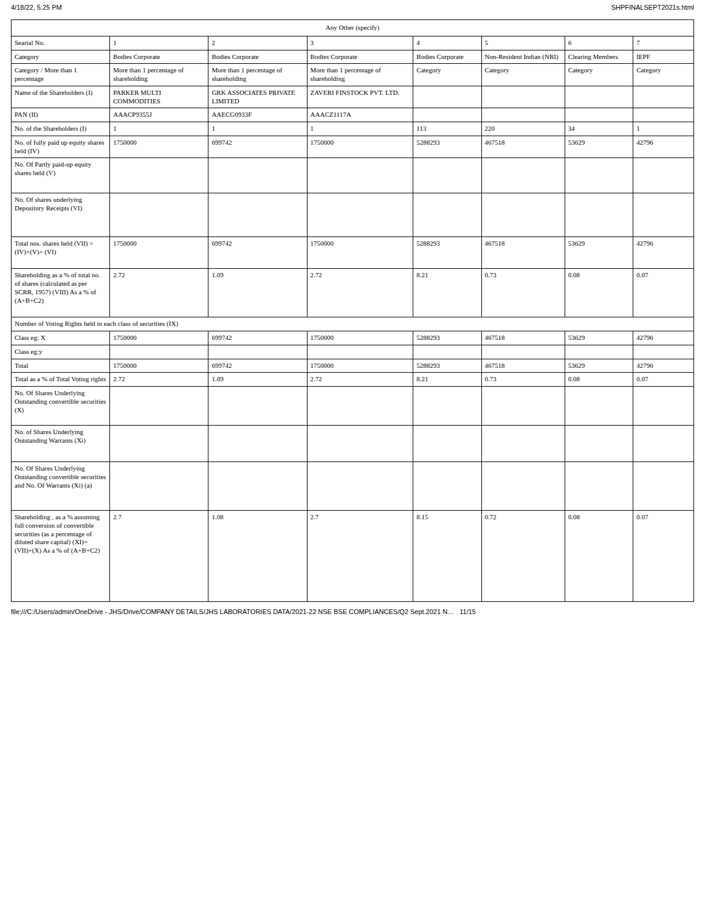4/18/22, 5:25 PM SHPFINALSEPT2021s.html
| Any Other (specify) |
| Searial No. | 1 | 2 | 3 | 4 | 5 | 6 | 7 |
| Category | Bodies Corporate | Bodies Corporate | Bodies Corporate | Bodies Corporate | Non-Resident Indian (NRI) | Clearing Members | IEPF |
| Category / More than 1 percentage | More than 1 percentage of shareholding | More than 1 percentage of shareholding | More than 1 percentage of shareholding | Category | Category | Category | Category |
| Name of the Shareholders (I) | PARKER MULTI COMMODITIES | GRK ASSOCIATES PRIVATE LIMITED | ZAVERI FINSTOCK PVT. LTD. | | | | |
| PAN (II) | AAACP9355J | AAECG0933F | AAACZ1117A | | | | |
| No. of the Shareholders (I) | 1 | 1 | 1 | 113 | 220 | 34 | 1 |
| No. of fully paid up equity shares held (IV) | 1750000 | 699742 | 1750000 | 5288293 | 467518 | 53629 | 42796 |
| No. Of Partly paid-up equity shares held (V) | | | | | | | |
| No. Of shares underlying Depository Receipts (VI) | | | | | | | |
| Total nos. shares held (VII) = (IV)+(V)+ (VI) | 1750000 | 699742 | 1750000 | 5288293 | 467518 | 53629 | 42796 |
| Shareholding as a % of total no. of shares (calculated as per SCRR, 1957) (VIII) As a % of (A+B+C2) | 2.72 | 1.09 | 2.72 | 8.21 | 0.73 | 0.08 | 0.07 |
| Number of Voting Rights held in each class of securities (IX) |
| Class eg: X | 1750000 | 699742 | 1750000 | 5288293 | 467518 | 53629 | 42796 |
| Class eg:y | | | | | | | |
| Total | 1750000 | 699742 | 1750000 | 5288293 | 467518 | 53629 | 42796 |
| Total as a % of Total Voting rights | 2.72 | 1.09 | 2.72 | 8.21 | 0.73 | 0.08 | 0.07 |
| No. Of Shares Underlying Outstanding convertible securities (X) | | | | | | | |
| No. of Shares Underlying Outstanding Warrants (Xi) | | | | | | | |
| No. Of Shares Underlying Outstanding convertible securities and No. Of Warrants (Xi) (a) | | | | | | | |
| Shareholding , as a % assuming full conversion of convertible securities (as a percentage of diluted share capital) (XI)= (VII)+(X) As a % of (A+B+C2) | 2.7 | 1.08 | 2.7 | 8.15 | 0.72 | 0.08 | 0.07 |
file:///C:/Users/admin/OneDrive - JHS/Drive/COMPANY DETAILS/JHS LABORATORIES DATA/2021-22 NSE BSE COMPLIANCES/Q2 Sept.2021 N… 11/15